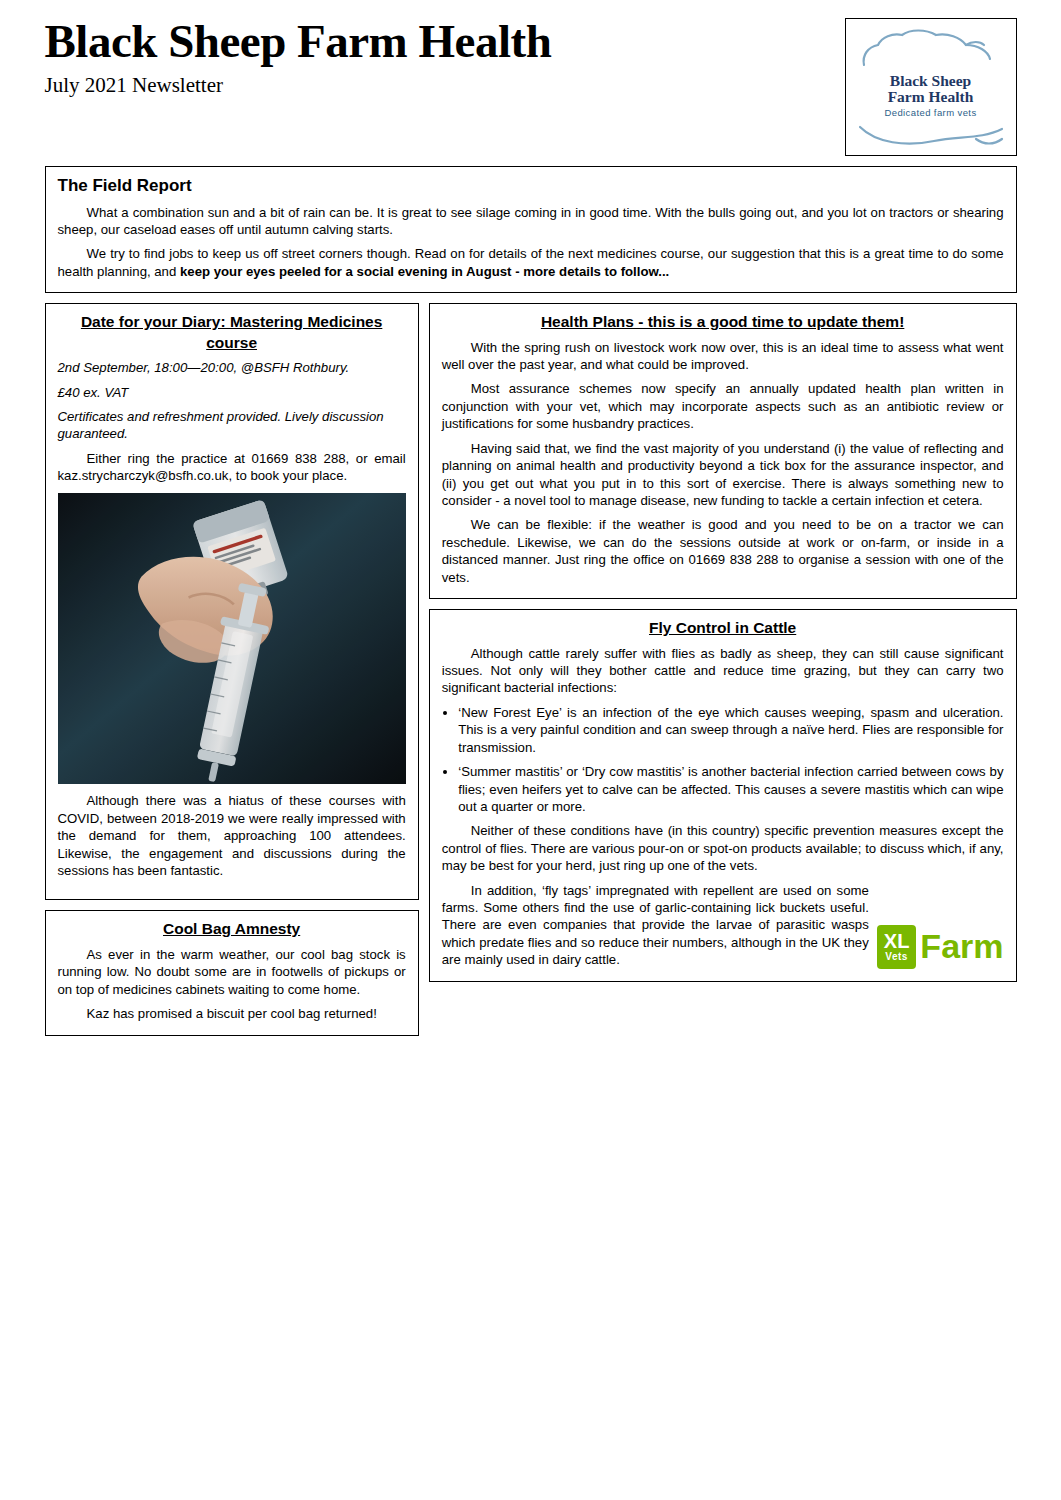Black Sheep Farm Health
July 2021 Newsletter
Black Sheep
Farm Health
Dedicated farm vets
The Field Report
What a combination sun and a bit of rain can be. It is great to see silage coming in in good time. With the bulls going out, and you lot on tractors or shearing sheep, our caseload eases off until autumn calving starts.
We try to find jobs to keep us off street corners though. Read on for details of the next medicines course, our suggestion that this is a great time to do some health planning, and keep your eyes peeled for a social evening in August - more details to follow...
Date for your Diary: Mastering Medicines course
2nd September, 18:00—20:00, @BSFH Rothbury.
£40 ex. VAT
Certificates and refreshment provided. Lively discussion guaranteed.
Either ring the practice at 01669 838 288, or email kaz.strycharczyk@bsfh.co.uk, to book your place.
Although there was a hiatus of these courses with COVID, between 2018-2019 we were really impressed with the demand for them, approaching 100 attendees. Likewise, the engagement and discussions during the sessions has been fantastic.
Cool Bag Amnesty
As ever in the warm weather, our cool bag stock is running low. No doubt some are in footwells of pickups or on top of medicines cabinets waiting to come home.
Kaz has promised a biscuit per cool bag returned!
Health Plans - this is a good time to update them!
With the spring rush on livestock work now over, this is an ideal time to assess what went well over the past year, and what could be improved.
Most assurance schemes now specify an annually updated health plan written in conjunction with your vet, which may incorporate aspects such as an antibiotic review or justifications for some husbandry practices.
Having said that, we find the vast majority of you understand (i) the value of reflecting and planning on animal health and productivity beyond a tick box for the assurance inspector, and (ii) you get out what you put in to this sort of exercise. There is always something new to consider - a novel tool to manage disease, new funding to tackle a certain infection et cetera.
We can be flexible: if the weather is good and you need to be on a tractor we can reschedule. Likewise, we can do the sessions outside at work or on-farm, or inside in a distanced manner. Just ring the office on 01669 838 288 to organise a session with one of the vets.
Fly Control in Cattle
Although cattle rarely suffer with flies as badly as sheep, they can still cause significant issues. Not only will they bother cattle and reduce time grazing, but they can carry two significant bacterial infections:
‘New Forest Eye’ is an infection of the eye which causes weeping, spasm and ulceration. This is a very painful condition and can sweep through a naïve herd. Flies are responsible for transmission.
‘Summer mastitis’ or ‘Dry cow mastitis’ is another bacterial infection carried between cows by flies; even heifers yet to calve can be affected. This causes a severe mastitis which can wipe out a quarter or more.
Neither of these conditions have (in this country) specific prevention measures except the control of flies. There are various pour-on or spot-on products available; to discuss which, if any, may be best for your herd, just ring up one of the vets.
In addition, ‘fly tags’ impregnated with repellent are used on some farms. Some others find the use of garlic-containing lick buckets useful. There are even companies that provide the larvae of parasitic wasps which predate flies and so reduce their numbers, although in the UK they are mainly used in dairy cattle.
XLVets
Farm